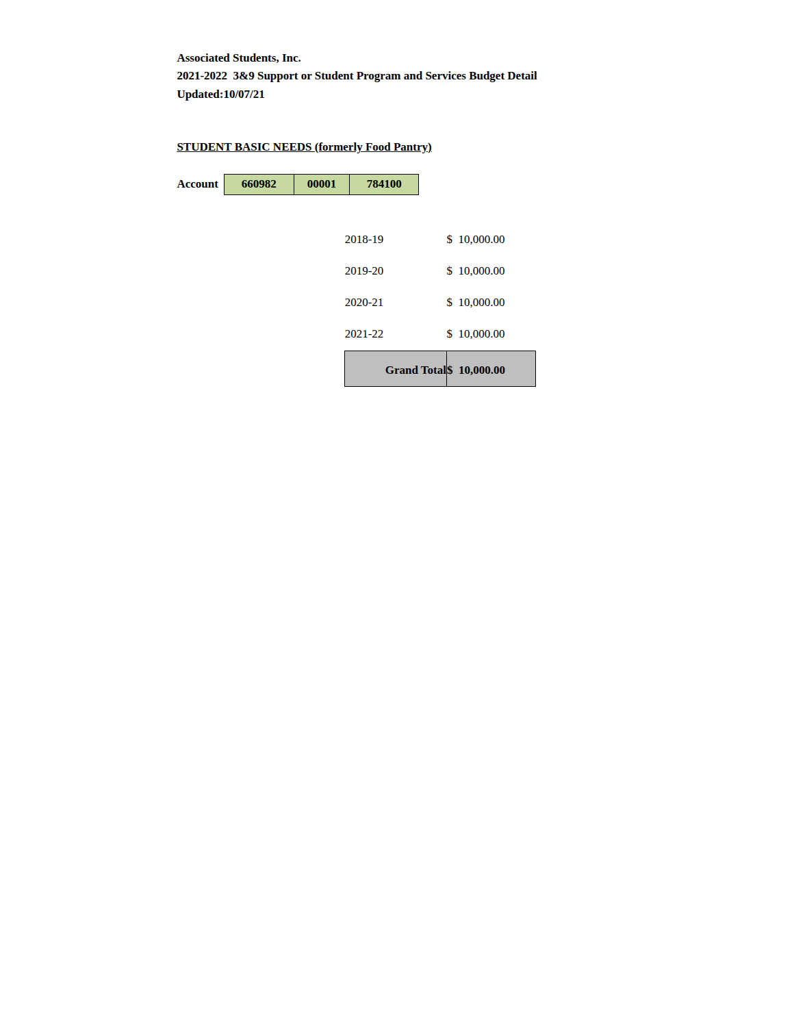Associated Students, Inc.
2021-2022 3&9 Support or Student Program and Services Budget Detail
Updated:10/07/21
STUDENT BASIC NEEDS (formerly Food Pantry)
Account
660982
00001
784100
| 2018-19 | $ 10,000.00 |
| 2019-20 | $ 10,000.00 |
| 2020-21 | $ 10,000.00 |
| 2021-22 | $ 10,000.00 |
| Grand Total | $ 10,000.00 |